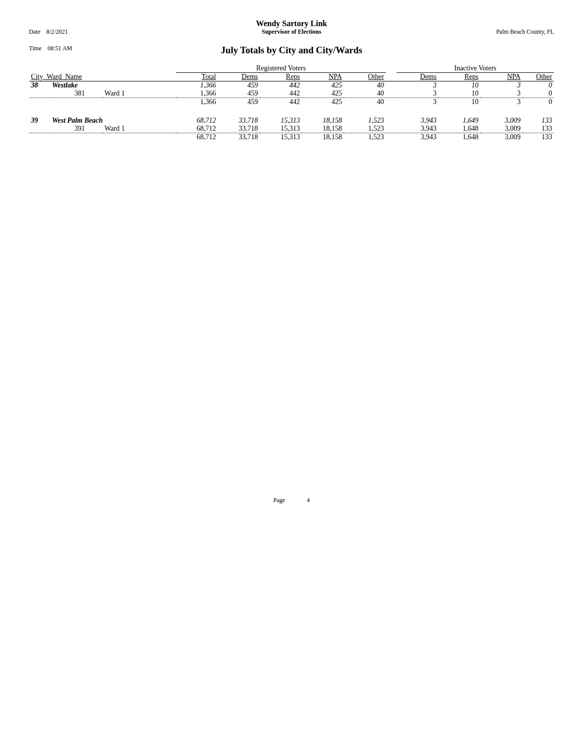| | Wendy Sartory Link | |
| Date 8/2/2021 | Supervisor of Elections | Palm Beach County, FL |
| Time 08:51 AM | July Totals by City and City/Wards | |
| | Registered Voters | | Inactive Voters |
| City_Ward_Name | Total | Dems | Reps | NPA | Other | | Dems | Reps | NPA | Other |
| 38 | Westlake | 1,366 | 459 | 442 | 425 | 40 | | 3 | 10 | 3 | 0 |
| | 381 | Ward 1 | 1,366 | 459 | 442 | 425 | 40 | | 3 | 10 | 3 | 0 |
| | 1,366 | 459 | 442 | 425 | 40 | | 3 | 10 | 3 | 0 |
| 39 | West Palm Beach | 68,712 | 33,718 | 15,313 | 18,158 | 1,523 | | 3,943 | 1,649 | 3,009 | 133 |
| | 391 | Ward 1 | 68,712 | 33,718 | 15,313 | 18,158 | 1,523 | | 3,943 | 1,648 | 3,009 | 133 |
| | 68,712 | 33,718 | 15,313 | 18,158 | 1,523 | | 3,943 | 1,648 | 3,009 | 133 |
Page 4